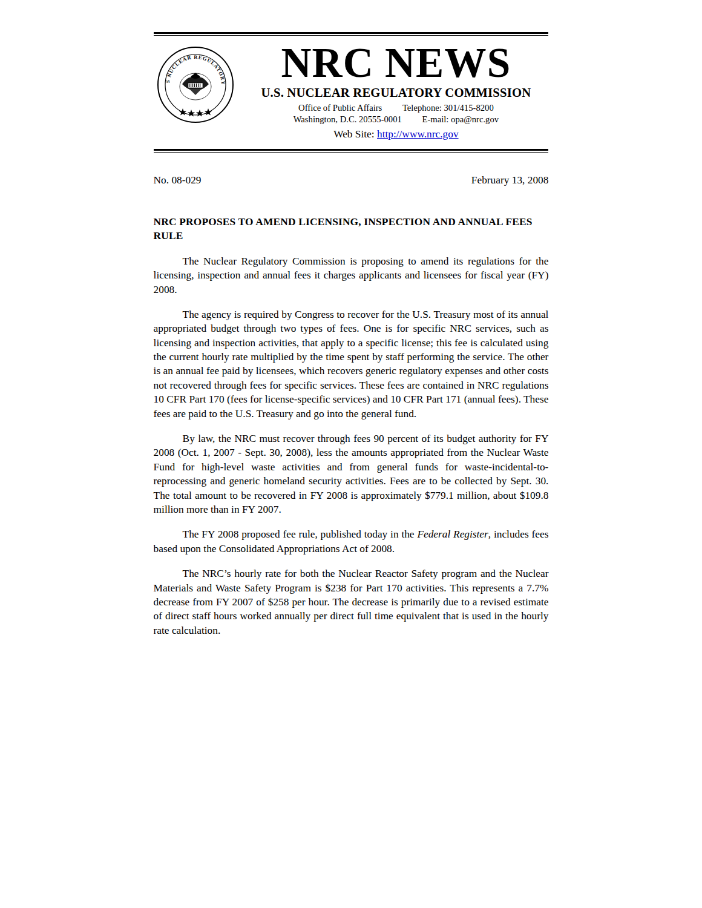UNITED STATES NUCLEAR REGULATORY COMMISSION
NRC NEWS
U.S. NUCLEAR REGULATORY COMMISSION
Office of Public Affairs Telephone: 301/415-8200
Washington, D.C. 20555-0001 E-mail: opa@nrc.gov
Web Site: http://www.nrc.gov
No. 08-029 February 13, 2008
NRC Proposes to Amend Licensing, Inspection and Annual Fees Rule
The Nuclear Regulatory Commission is proposing to amend its regulations for the licensing, inspection and annual fees it charges applicants and licensees for fiscal year (FY) 2008.
The agency is required by Congress to recover for the U.S. Treasury most of its annual appropriated budget through two types of fees. One is for specific NRC services, such as licensing and inspection activities, that apply to a specific license; this fee is calculated using the current hourly rate multiplied by the time spent by staff performing the service. The other is an annual fee paid by licensees, which recovers generic regulatory expenses and other costs not recovered through fees for specific services. These fees are contained in NRC regulations 10 CFR Part 170 (fees for license-specific services) and 10 CFR Part 171 (annual fees). These fees are paid to the U.S. Treasury and go into the general fund.
By law, the NRC must recover through fees 90 percent of its budget authority for FY 2008 (Oct. 1, 2007 - Sept. 30, 2008), less the amounts appropriated from the Nuclear Waste Fund for high-level waste activities and from general funds for waste-incidental-to-reprocessing and generic homeland security activities. Fees are to be collected by Sept. 30. The total amount to be recovered in FY 2008 is approximately $779.1 million, about $109.8 million more than in FY 2007.
The FY 2008 proposed fee rule, published today in the Federal Register, includes fees based upon the Consolidated Appropriations Act of 2008.
The NRC’s hourly rate for both the Nuclear Reactor Safety program and the Nuclear Materials and Waste Safety Program is $238 for Part 170 activities. This represents a 7.7% decrease from FY 2007 of $258 per hour. The decrease is primarily due to a revised estimate of direct staff hours worked annually per direct full time equivalent that is used in the hourly rate calculation.